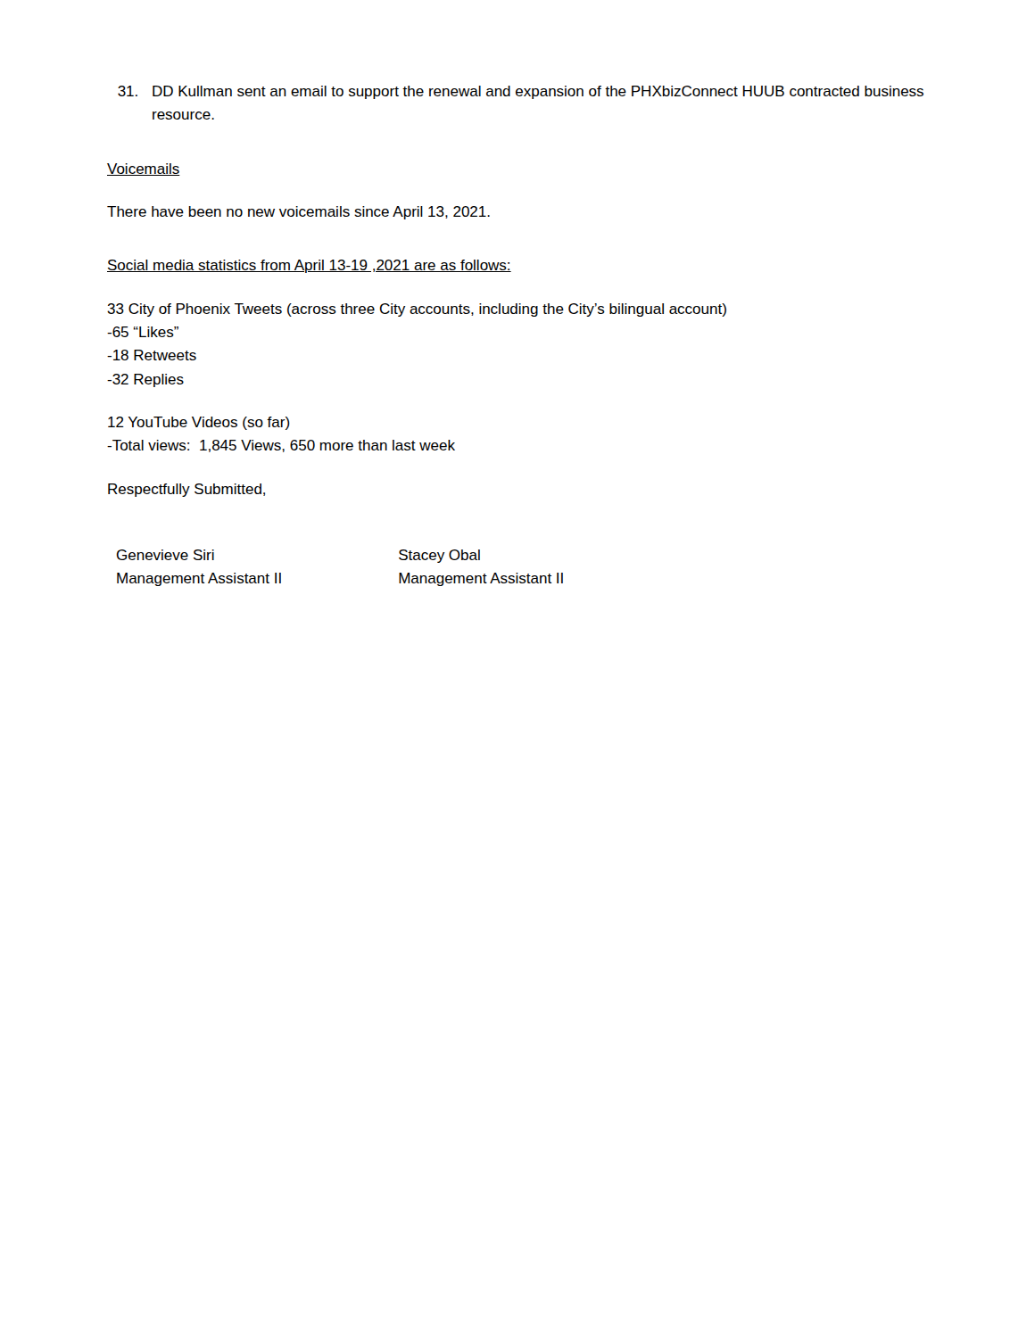DD Kullman sent an email to support the renewal and expansion of the PHXbizConnect HUUB contracted business resource.
Voicemails
There have been no new voicemails since April 13, 2021.
Social media statistics from April 13-19 ,2021 are as follows:
33 City of Phoenix Tweets (across three City accounts, including the City’s bilingual account)
-65 “Likes”
-18 Retweets
-32 Replies
12 YouTube Videos (so far)
-Total views: 1,845 Views, 650 more than last week
Respectfully Submitted,
| Genevieve Siri Management Assistant II | Stacey Obal Management Assistant II |